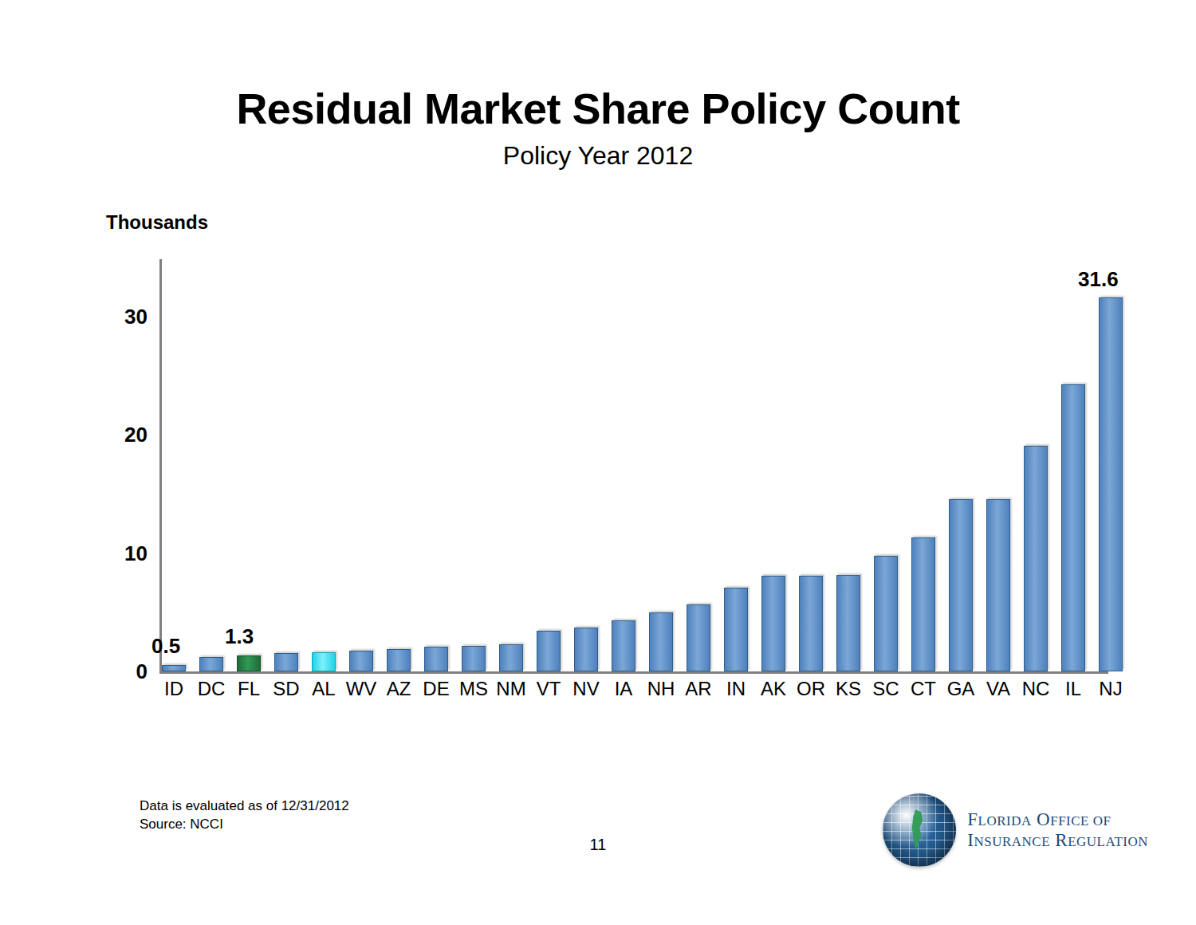Residual Market Share Policy Count
Policy Year 2012
Thousands
y ticks: 0 at 517px, 30 at 72px => 14.833px per unit
0
10
20
30
0.5
1.3
31.6
ID
DC
FL
SD
AL
WV
AZ
DE
MS
NM
VT
NV
IA
NH
AR
IN
AK
OR
KS
SC
CT
GA
VA
NC
IL
NJ
Data is evaluated as of 12/31/2012
Source: NCCI
11
FLORIDA OFFICE OF
INSURANCE REGULATION